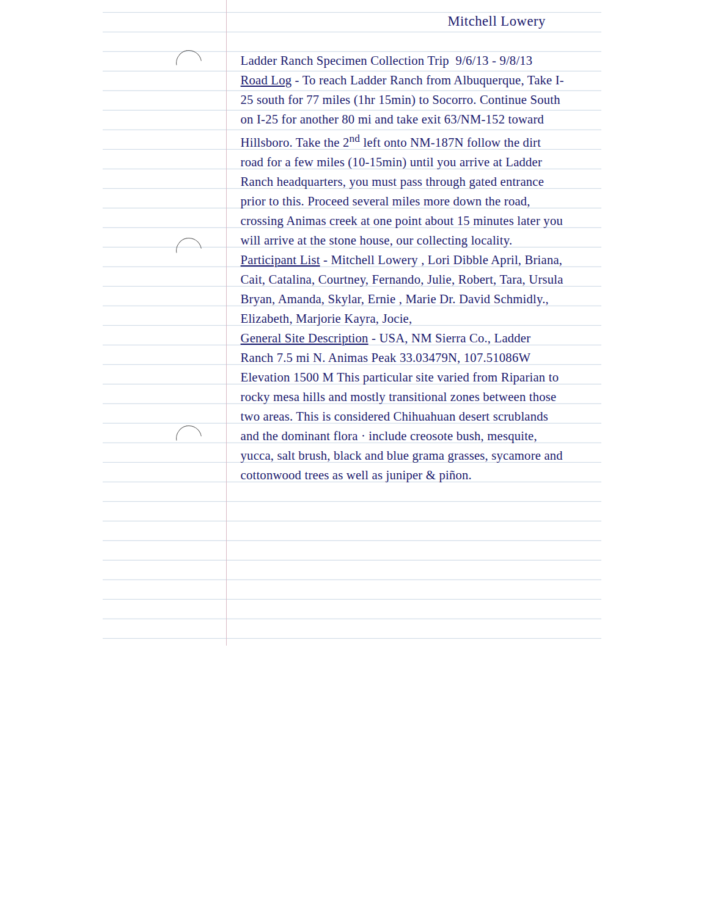Mitchell Lowery
Ladder Ranch Specimen Collection Trip 9/6/13 - 9/8/13
Road Log - To reach Ladder Ranch from Albuquerque, Take I-25 south for 77 miles (1hr 15min) to Socorro. Continue South on I-25 for another 80 mi and take exit 63/NM-152 toward Hillsboro. Take the 2nd left onto NM-187N follow the dirt road for a few miles (10-15min) until you arrive at Ladder Ranch headquarters, you must pass through gated entrance prior to this. Proceed several miles more down the road, crossing Animas creek at one point about 15 minutes later you will arrive at the stone house, our collecting locality.
Participant List - Mitchell Lowery , Lori Dibble April, Briana, Cait, Catalina, Courtney, Fernando, Julie, Robert, Tara, Ursula Bryan, Amanda, Skylar, Ernie , Marie Dr. David Schmidly., Elizabeth, Marjorie Kayra, Jocie,
General Site Description - USA, NM Sierra Co., Ladder Ranch 7.5 mi N. Animas Peak 33.03479N, 107.51086W Elevation 1500 M This particular site varied from Riparian to rocky mesa hills and mostly transitional zones between those two areas. This is considered Chihuahuan desert scrublands and the dominant flora · include creosote bush, mesquite, yucca, salt brush, black and blue grama grasses, sycamore and cottonwood trees as well as juniper & piñon.